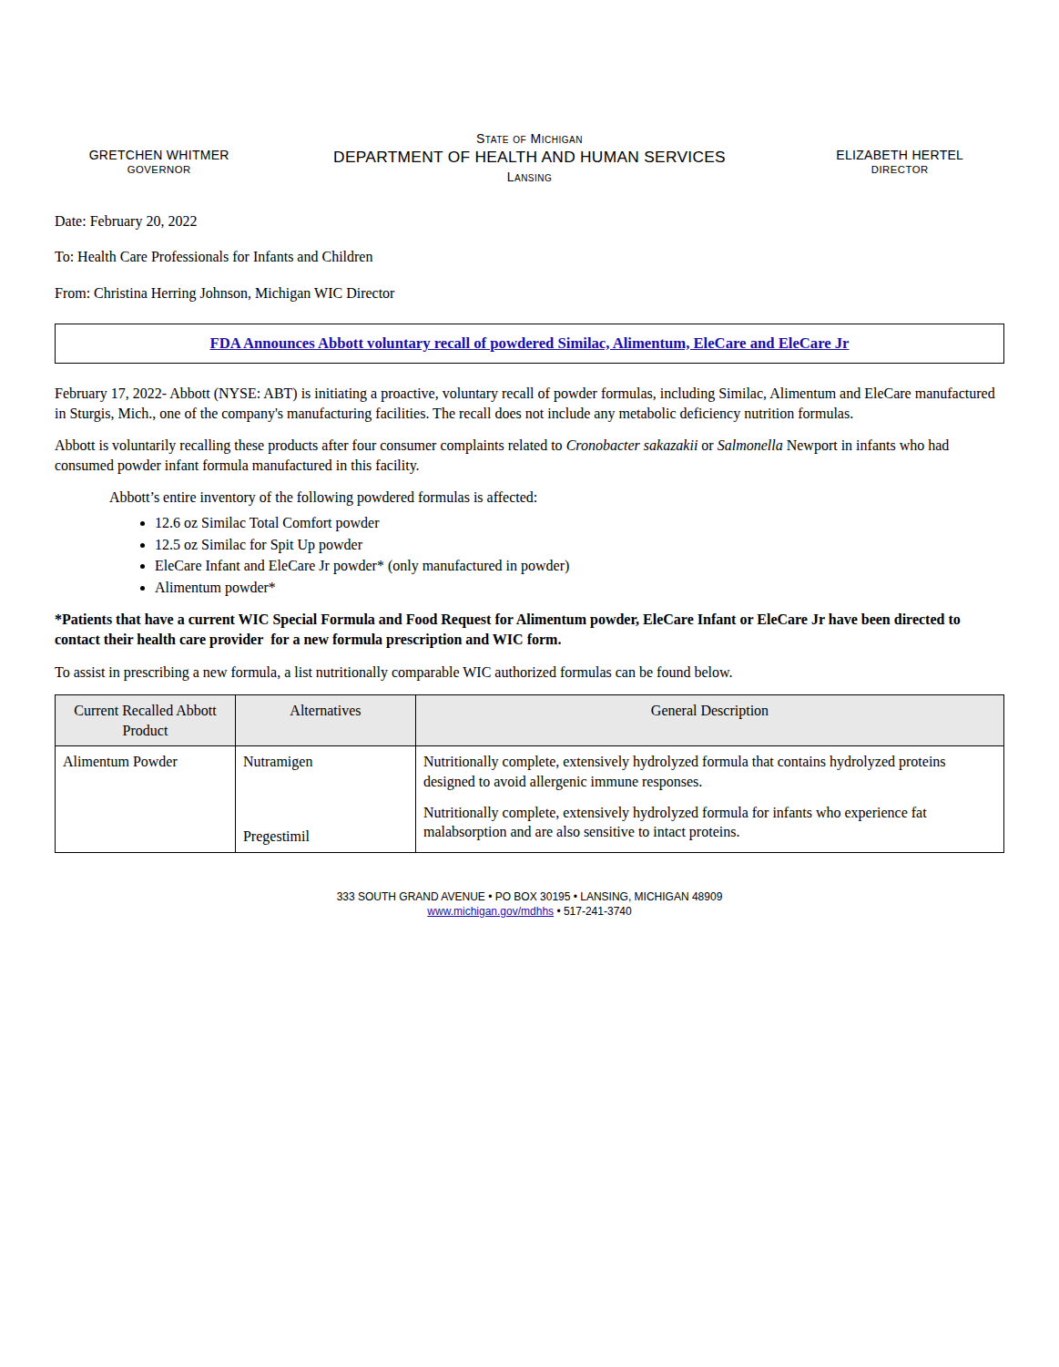GRETCHEN WHITMER
GOVERNOR
State of Michigan
DEPARTMENT OF HEALTH AND HUMAN SERVICES
Lansing
ELIZABETH HERTEL
DIRECTOR
Date: February 20, 2022
To: Health Care Professionals for Infants and Children
From: Christina Herring Johnson, Michigan WIC Director
FDA Announces Abbott voluntary recall of powdered Similac, Alimentum, EleCare and EleCare Jr
February 17, 2022- Abbott (NYSE: ABT) is initiating a proactive, voluntary recall of powder formulas, including Similac, Alimentum and EleCare manufactured in Sturgis, Mich., one of the company's manufacturing facilities. The recall does not include any metabolic deficiency nutrition formulas.
Abbott is voluntarily recalling these products after four consumer complaints related to Cronobacter sakazakii or Salmonella Newport in infants who had consumed powder infant formula manufactured in this facility.
Abbott’s entire inventory of the following powdered formulas is affected:
12.6 oz Similac Total Comfort powder
12.5 oz Similac for Spit Up powder
EleCare Infant and EleCare Jr powder* (only manufactured in powder)
Alimentum powder*
*Patients that have a current WIC Special Formula and Food Request for Alimentum powder, EleCare Infant or EleCare Jr have been directed to contact their health care provider for a new formula prescription and WIC form.
To assist in prescribing a new formula, a list nutritionally comparable WIC authorized formulas can be found below.
| Current Recalled Abbott Product | Alternatives | General Description |
| --- | --- | --- |
| Alimentum Powder | Nutramigen Pregestimil | Nutritionally complete, extensively hydrolyzed formula that contains hydrolyzed proteins designed to avoid allergenic immune responses. Nutritionally complete, extensively hydrolyzed formula for infants who experience fat malabsorption and are also sensitive to intact proteins. |
333 SOUTH GRAND AVENUE • PO BOX 30195 • LANSING, MICHIGAN 48909
www.michigan.gov/mdhhs • 517-241-3740